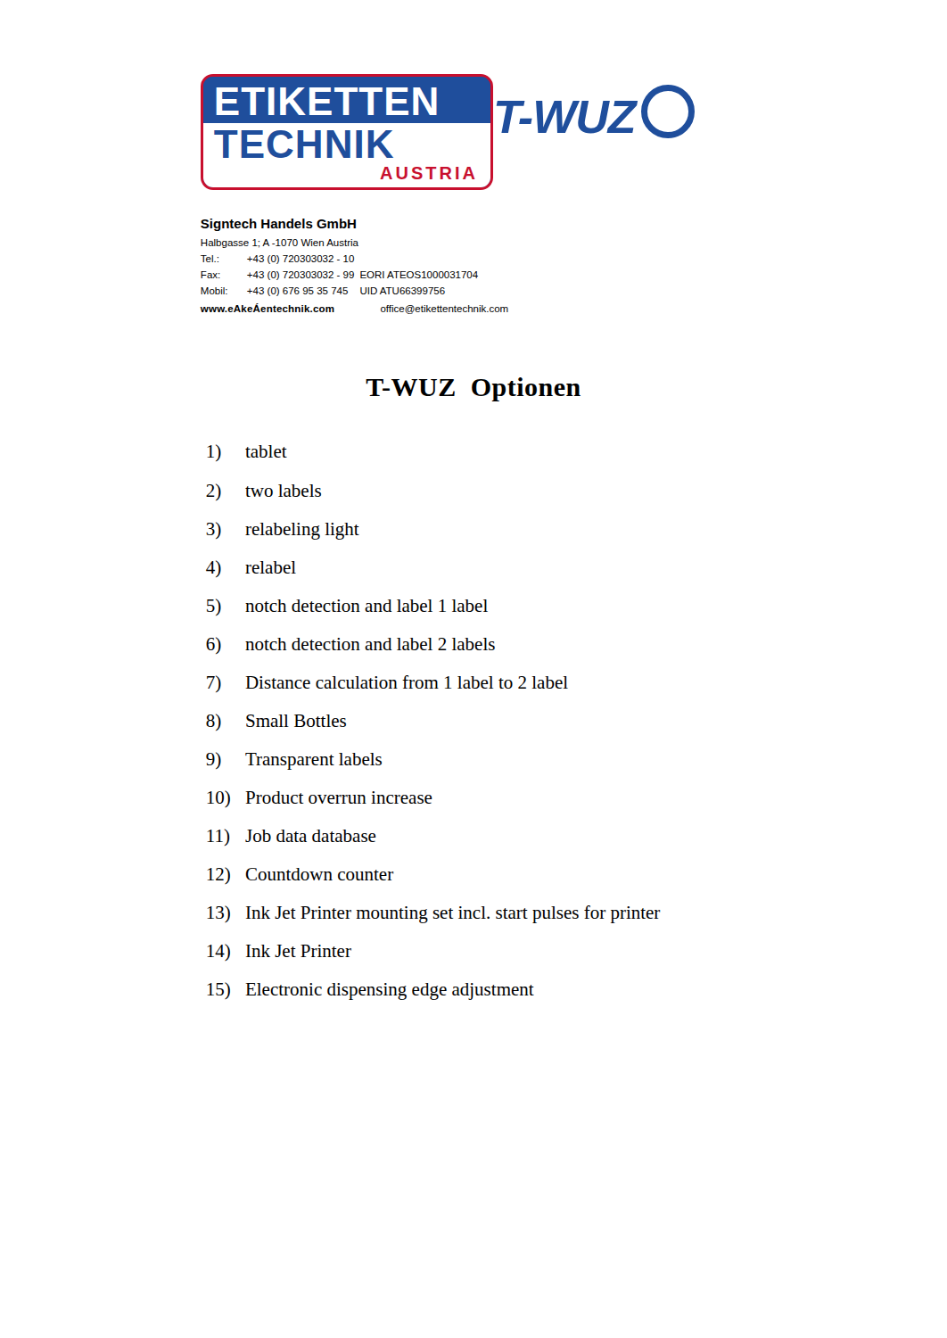ETIKETTEN
TECHNIK
AUSTRIA
T-WUZ
Signtech Handels GmbH
Halbgasse 1; A -1070 Wien Austria
| Tel.: | +43 (0) 720303032 - 10 | |
| Fax: | +43 (0) 720303032 - 99 | EORI ATEOS1000031704 |
| Mobil: | +43 (0) 676 95 35 745 | UID ATU66399756 |
www.eAkeÁentechnik.com office@etikettentechnik.com
T-WUZ Optionen
1) tablet
2) two labels
3) relabeling light
4) relabel
5) notch detection and label 1 label
6) notch detection and label 2 labels
7) Distance calculation from 1 label to 2 label
8) Small Bottles
9) Transparent labels
10) Product overrun increase
11) Job data database
12) Countdown counter
13) Ink Jet Printer mounting set incl. start pulses for printer
14) Ink Jet Printer
15) Electronic dispensing edge adjustment